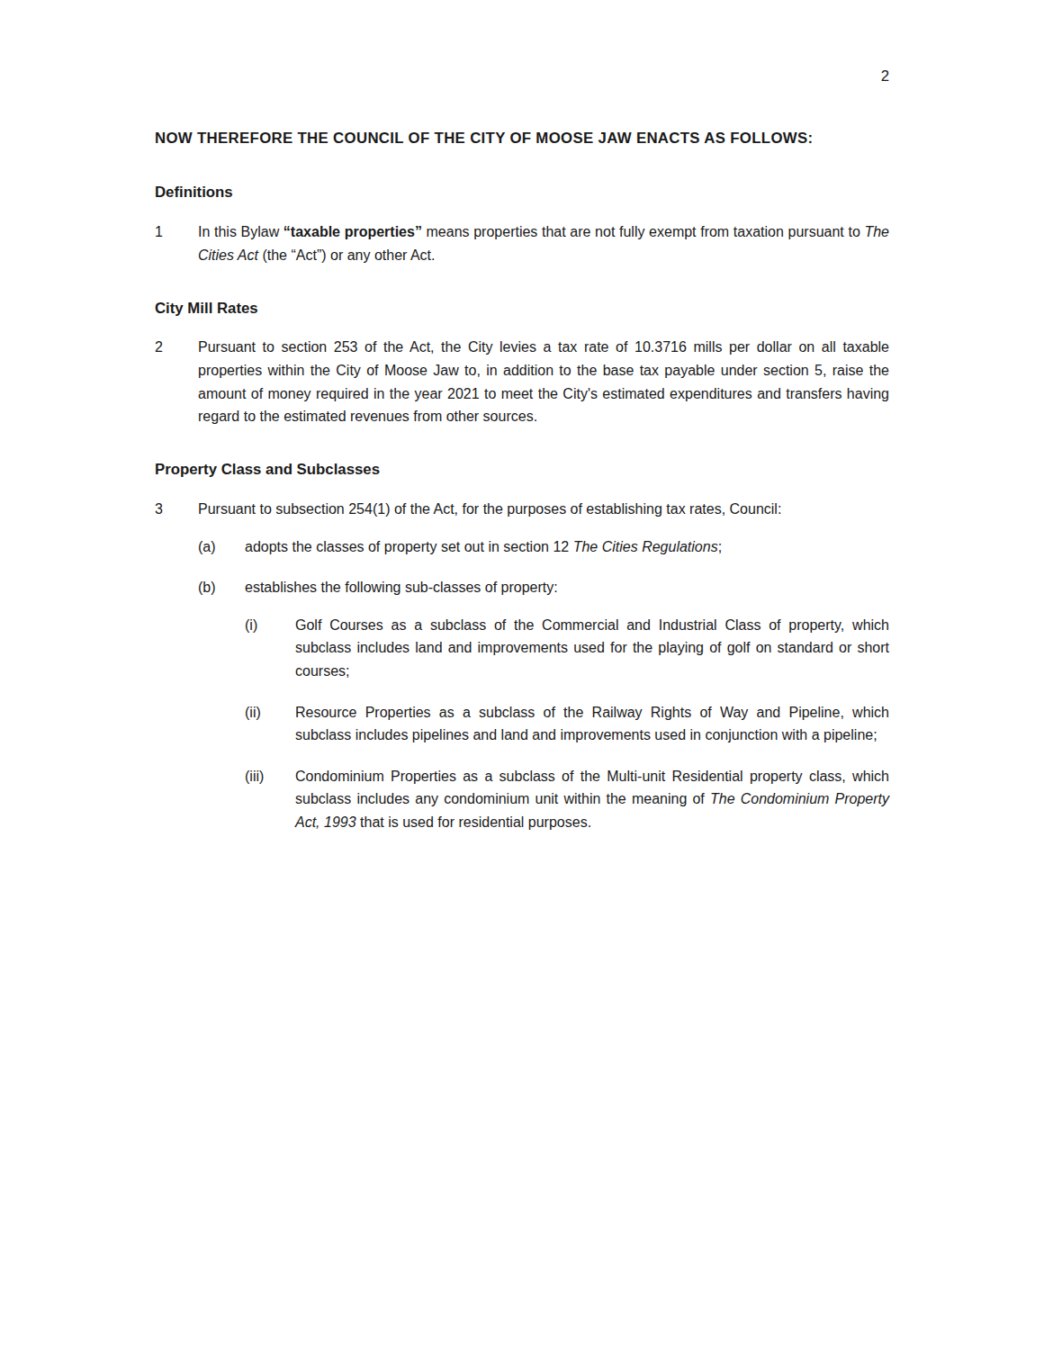2
NOW THEREFORE THE COUNCIL OF THE CITY OF MOOSE JAW ENACTS AS FOLLOWS:
Definitions
1
In this Bylaw “taxable properties” means properties that are not fully exempt from taxation pursuant to The Cities Act (the “Act”) or any other Act.
City Mill Rates
2
Pursuant to section 253 of the Act, the City levies a tax rate of 10.3716 mills per dollar on all taxable properties within the City of Moose Jaw to, in addition to the base tax payable under section 5, raise the amount of money required in the year 2021 to meet the City's estimated expenditures and transfers having regard to the estimated revenues from other sources.
Property Class and Subclasses
3
Pursuant to subsection 254(1) of the Act, for the purposes of establishing tax rates, Council:
(a) adopts the classes of property set out in section 12 The Cities Regulations;
(b) establishes the following sub-classes of property:
(i) Golf Courses as a subclass of the Commercial and Industrial Class of property, which subclass includes land and improvements used for the playing of golf on standard or short courses;
(ii) Resource Properties as a subclass of the Railway Rights of Way and Pipeline, which subclass includes pipelines and land and improvements used in conjunction with a pipeline;
(iii) Condominium Properties as a subclass of the Multi-unit Residential property class, which subclass includes any condominium unit within the meaning of The Condominium Property Act, 1993 that is used for residential purposes.